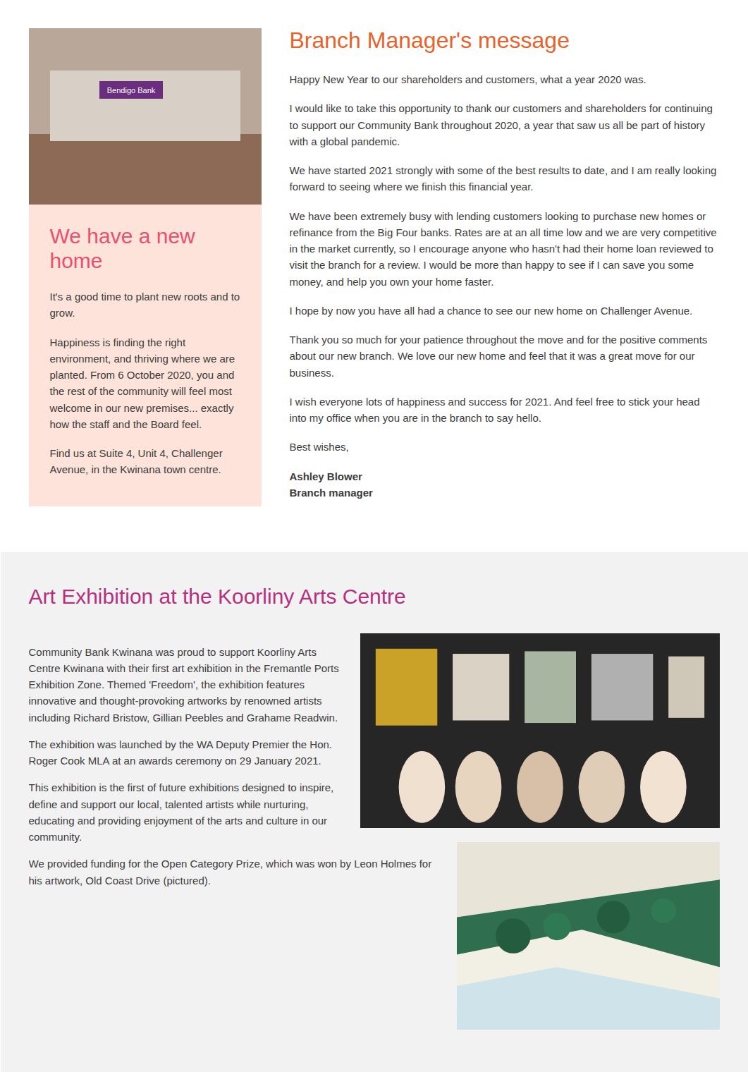We have a new home
It's a good time to plant new roots and to grow.
Happiness is finding the right environment, and thriving where we are planted. From 6 October 2020, you and the rest of the community will feel most welcome in our new premises... exactly how the staff and the Board feel.
Find us at Suite 4, Unit 4, Challenger Avenue, in the Kwinana town centre.
Branch Manager's message
Happy New Year to our shareholders and customers, what a year 2020 was.
I would like to take this opportunity to thank our customers and shareholders for continuing to support our Community Bank throughout 2020, a year that saw us all be part of history with a global pandemic.
We have started 2021 strongly with some of the best results to date, and I am really looking forward to seeing where we finish this financial year.
We have been extremely busy with lending customers looking to purchase new homes or refinance from the Big Four banks. Rates are at an all time low and we are very competitive in the market currently, so I encourage anyone who hasn't had their home loan reviewed to visit the branch for a review. I would be more than happy to see if I can save you some money, and help you own your home faster.
I hope by now you have all had a chance to see our new home on Challenger Avenue.
Thank you so much for your patience throughout the move and for the positive comments about our new branch. We love our new home and feel that it was a great move for our business.
I wish everyone lots of happiness and success for 2021. And feel free to stick your head into my office when you are in the branch to say hello.
Best wishes,
Ashley Blower Branch manager
Art Exhibition at the Koorliny Arts Centre
Community Bank Kwinana was proud to support Koorliny Arts Centre Kwinana with their first art exhibition in the Fremantle Ports Exhibition Zone. Themed 'Freedom', the exhibition features innovative and thought-provoking artworks by renowned artists including Richard Bristow, Gillian Peebles and Grahame Readwin.
The exhibition was launched by the WA Deputy Premier the Hon. Roger Cook MLA at an awards ceremony on 29 January 2021.
This exhibition is the first of future exhibitions designed to inspire, define and support our local, talented artists while nurturing, educating and providing enjoyment of the arts and culture in our community.
We provided funding for the Open Category Prize, which was won by Leon Holmes for his artwork, Old Coast Drive (pictured).